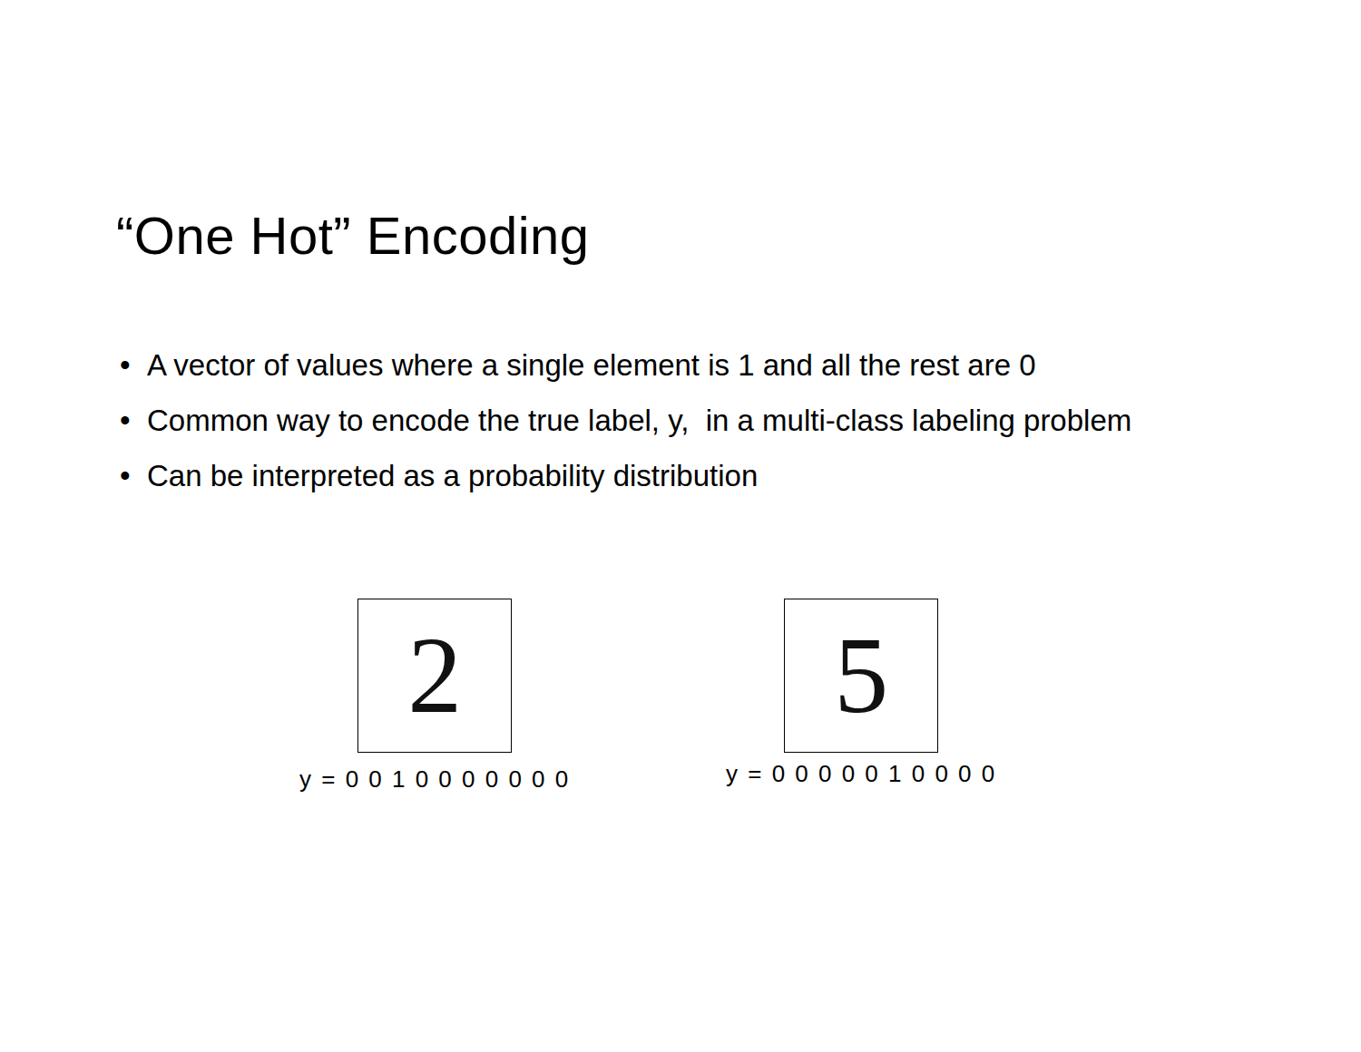“One Hot” Encoding
A vector of values where a single element is 1 and all the rest are 0
Common way to encode the true label, y, in a multi-class labeling problem
Can be interpreted as a probability distribution
2
y = 0 0 1 0 0 0 0 0 0 0
5
y = 0 0 0 0 0 1 0 0 0 0